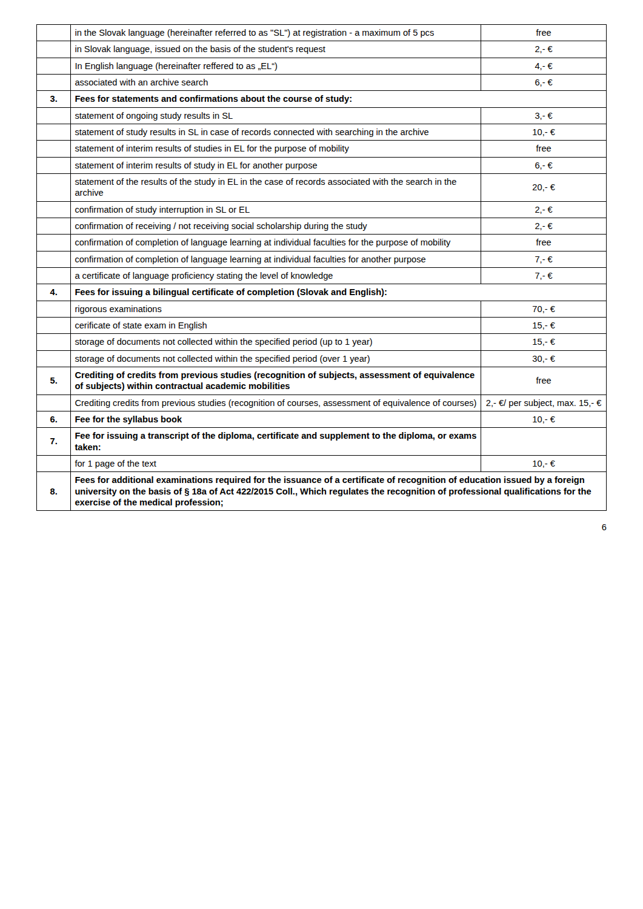| | in the Slovak language (hereinafter referred to as "SL") at registration - a maximum of 5 pcs | free |
| | in Slovak language, issued on the basis of the student's request | 2,- € |
| | In English language (hereinafter reffered to as „EL“) | 4,- € |
| | associated with an archive search | 6,- € |
| 3. | Fees for statements and confirmations about the course of study: |
| | statement of ongoing study results in SL | 3,- € |
| | statement of study results in SL in case of records connected with searching in the archive | 10,- € |
| | statement of interim results of studies in EL for the purpose of mobility | free |
| | statement of interim results of study in EL for another purpose | 6,- € |
| | statement of the results of the study in EL in the case of records associated with the search in the archive | 20,- € |
| | confirmation of study interruption in SL or EL | 2,- € |
| | confirmation of receiving / not receiving social scholarship during the study | 2,- € |
| | confirmation of completion of language learning at individual faculties for the purpose of mobility | free |
| | confirmation of completion of language learning at individual faculties for another purpose | 7,- € |
| | a certificate of language proficiency stating the level of knowledge | 7,- € |
| 4. | Fees for issuing a bilingual certificate of completion (Slovak and English): |
| | rigorous examinations | 70,- € |
| | cerificate of state exam in English | 15,- € |
| | storage of documents not collected within the specified period (up to 1 year) | 15,- € |
| | storage of documents not collected within the specified period (over 1 year) | 30,- € |
| 5. | Crediting of credits from previous studies (recognition of subjects, assessment of equivalence of subjects) within contractual academic mobilities | free |
| | Crediting credits from previous studies (recognition of courses, assessment of equivalence of courses) | 2,- €/ per subject, max. 15,- € |
| 6. | Fee for the syllabus book | 10,- € |
| 7. | Fee for issuing a transcript of the diploma, certificate and supplement to the diploma, or exams taken: | |
| | for 1 page of the text | 10,- € |
| 8. | Fees for additional examinations required for the issuance of a certificate of recognition of education issued by a foreign university on the basis of § 18a of Act 422/2015 Coll., Which regulates the recognition of professional qualifications for the exercise of the medical profession; |
6